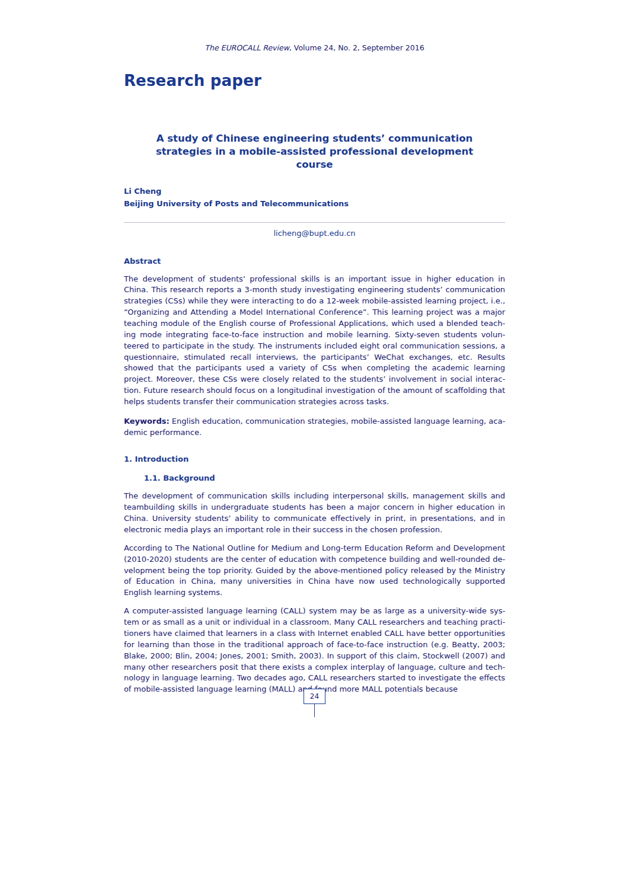The EUROCALL Review, Volume 24, No. 2, September 2016
Research paper
A study of Chinese engineering students’ communication strategies in a mobile-assisted professional development course
Li Cheng
Beijing University of Posts and Telecommunications
licheng@bupt.edu.cn
Abstract
The development of students’ professional skills is an important issue in higher education in China. This research reports a 3-month study investigating engineering students’ communication strategies (CSs) while they were interacting to do a 12-week mobile-assisted learning project, i.e., “Organizing and Attending a Model International Conference”. This learning project was a major teaching module of the English course of Professional Applications, which used a blended teaching mode integrating face-to-face instruction and mobile learning. Sixty-seven students volunteered to participate in the study. The instruments included eight oral communication sessions, a questionnaire, stimulated recall interviews, the participants’ WeChat exchanges, etc. Results showed that the participants used a variety of CSs when completing the academic learning project. Moreover, these CSs were closely related to the students’ involvement in social interaction. Future research should focus on a longitudinal investigation of the amount of scaffolding that helps students transfer their communication strategies across tasks.
Keywords: English education, communication strategies, mobile-assisted language learning, academic performance.
1. Introduction
1.1. Background
The development of communication skills including interpersonal skills, management skills and teambuilding skills in undergraduate students has been a major concern in higher education in China. University students’ ability to communicate effectively in print, in presentations, and in electronic media plays an important role in their success in the chosen profession.
According to The National Outline for Medium and Long-term Education Reform and Development (2010-2020) students are the center of education with competence building and well-rounded development being the top priority. Guided by the above-mentioned policy released by the Ministry of Education in China, many universities in China have now used technologically supported English learning systems.
A computer-assisted language learning (CALL) system may be as large as a university-wide system or as small as a unit or individual in a classroom. Many CALL researchers and teaching practitioners have claimed that learners in a class with Internet enabled CALL have better opportunities for learning than those in the traditional approach of face-to-face instruction (e.g. Beatty, 2003; Blake, 2000; Blin, 2004; Jones, 2001; Smith, 2003). In support of this claim, Stockwell (2007) and many other researchers posit that there exists a complex interplay of language, culture and technology in language learning. Two decades ago, CALL researchers started to investigate the effects of mobile-assisted language learning (MALL) and found more MALL potentials because
24